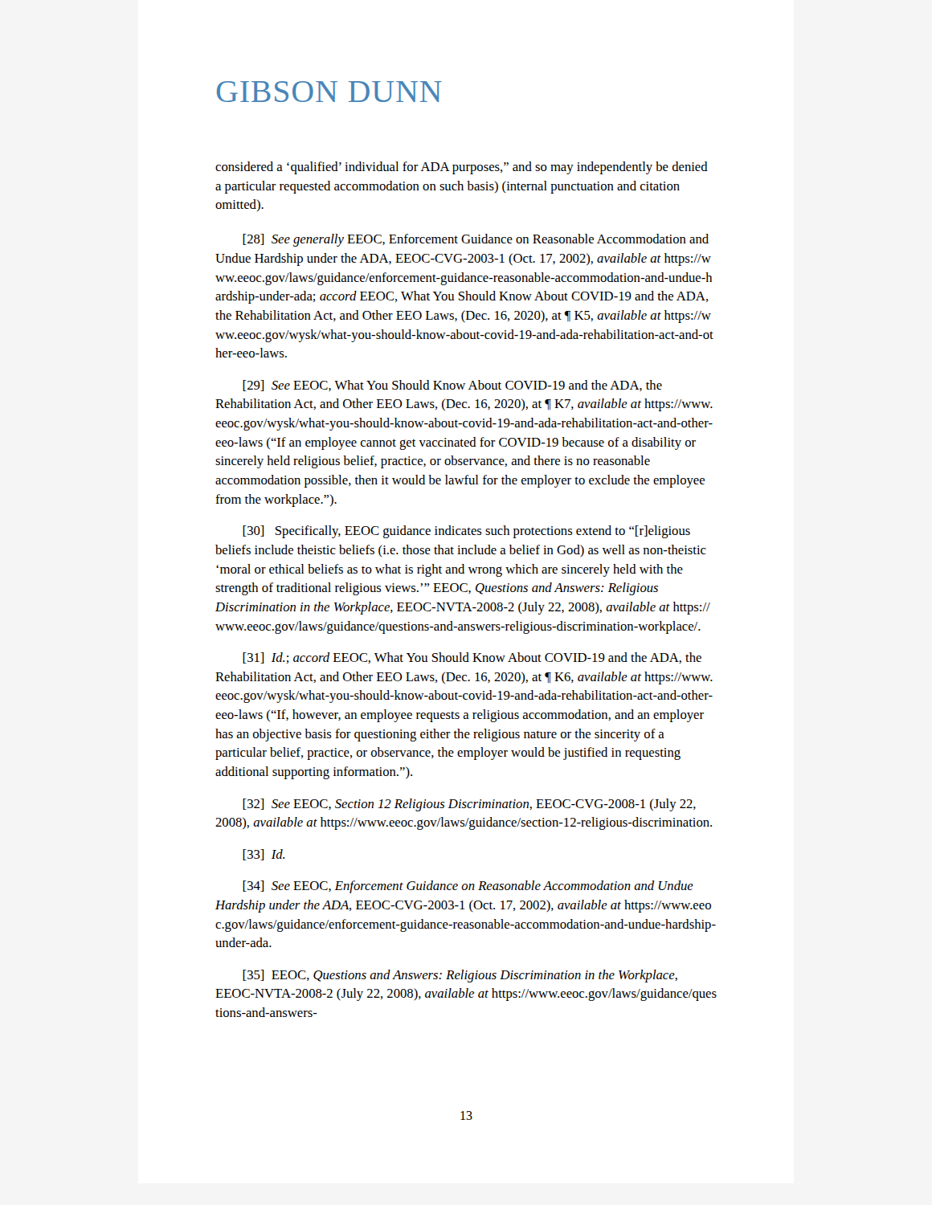GIBSON DUNN
considered a ‘qualified’ individual for ADA purposes,” and so may independently be denied a particular requested accommodation on such basis) (internal punctuation and citation omitted).
[28] See generally EEOC, Enforcement Guidance on Reasonable Accommodation and Undue Hardship under the ADA, EEOC-CVG-2003-1 (Oct. 17, 2002), available at https://www.eeoc.gov/laws/guidance/enforcement-guidance-reasonable-accommodation-and-undue-hardship-under-ada; accord EEOC, What You Should Know About COVID-19 and the ADA, the Rehabilitation Act, and Other EEO Laws, (Dec. 16, 2020), at ¶ K5, available at https://www.eeoc.gov/wysk/what-you-should-know-about-covid-19-and-ada-rehabilitation-act-and-other-eeo-laws.
[29] See EEOC, What You Should Know About COVID-19 and the ADA, the Rehabilitation Act, and Other EEO Laws, (Dec. 16, 2020), at ¶ K7, available at https://www.eeoc.gov/wysk/what-you-should-know-about-covid-19-and-ada-rehabilitation-act-and-other-eeo-laws (“If an employee cannot get vaccinated for COVID-19 because of a disability or sincerely held religious belief, practice, or observance, and there is no reasonable accommodation possible, then it would be lawful for the employer to exclude the employee from the workplace.”).
[30] Specifically, EEOC guidance indicates such protections extend to “[r]eligious beliefs include theistic beliefs (i.e. those that include a belief in God) as well as non-theistic ‘moral or ethical beliefs as to what is right and wrong which are sincerely held with the strength of traditional religious views.’” EEOC, Questions and Answers: Religious Discrimination in the Workplace, EEOC-NVTA-2008-2 (July 22, 2008), available at https://www.eeoc.gov/laws/guidance/questions-and-answers-religious-discrimination-workplace/.
[31] Id.; accord EEOC, What You Should Know About COVID-19 and the ADA, the Rehabilitation Act, and Other EEO Laws, (Dec. 16, 2020), at ¶ K6, available at https://www.eeoc.gov/wysk/what-you-should-know-about-covid-19-and-ada-rehabilitation-act-and-other-eeo-laws (“If, however, an employee requests a religious accommodation, and an employer has an objective basis for questioning either the religious nature or the sincerity of a particular belief, practice, or observance, the employer would be justified in requesting additional supporting information.”).
[32] See EEOC, Section 12 Religious Discrimination, EEOC-CVG-2008-1 (July 22, 2008), available at https://www.eeoc.gov/laws/guidance/section-12-religious-discrimination.
[33] Id.
[34] See EEOC, Enforcement Guidance on Reasonable Accommodation and Undue Hardship under the ADA, EEOC-CVG-2003-1 (Oct. 17, 2002), available at https://www.eeoc.gov/laws/guidance/enforcement-guidance-reasonable-accommodation-and-undue-hardship-under-ada.
[35] EEOC, Questions and Answers: Religious Discrimination in the Workplace, EEOC-NVTA-2008-2 (July 22, 2008), available at https://www.eeoc.gov/laws/guidance/questions-and-answers-
13